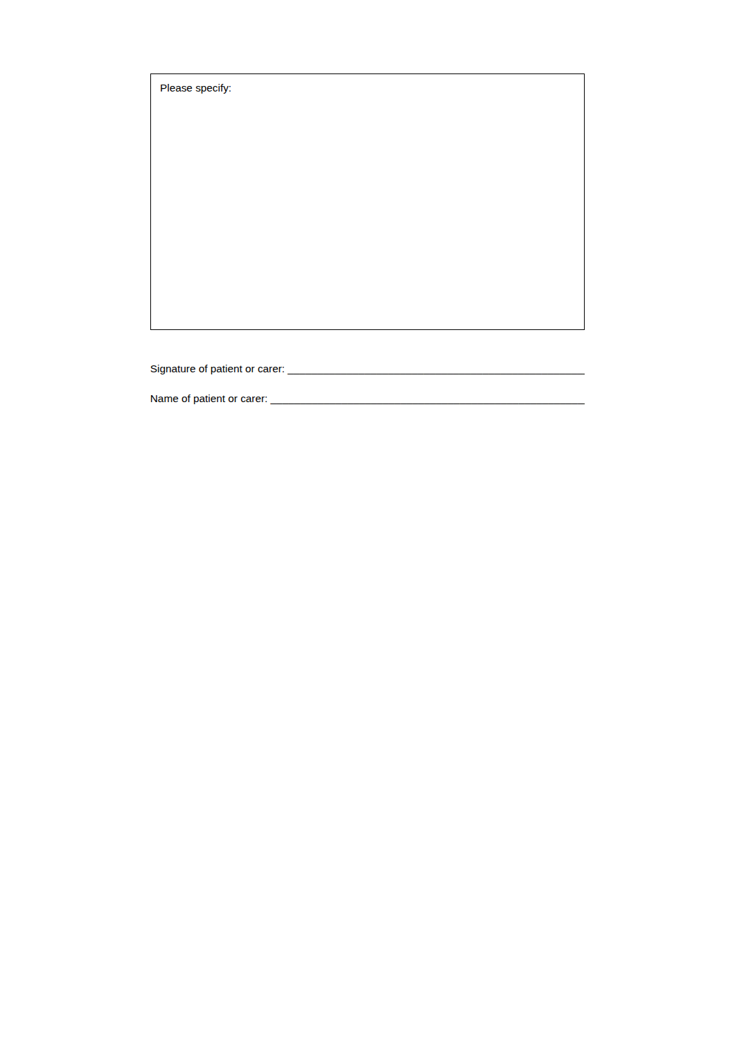Please specify:
Signature of patient or carer: ______________________________________________________________________
Name of patient or carer: _________________________________________________________________________